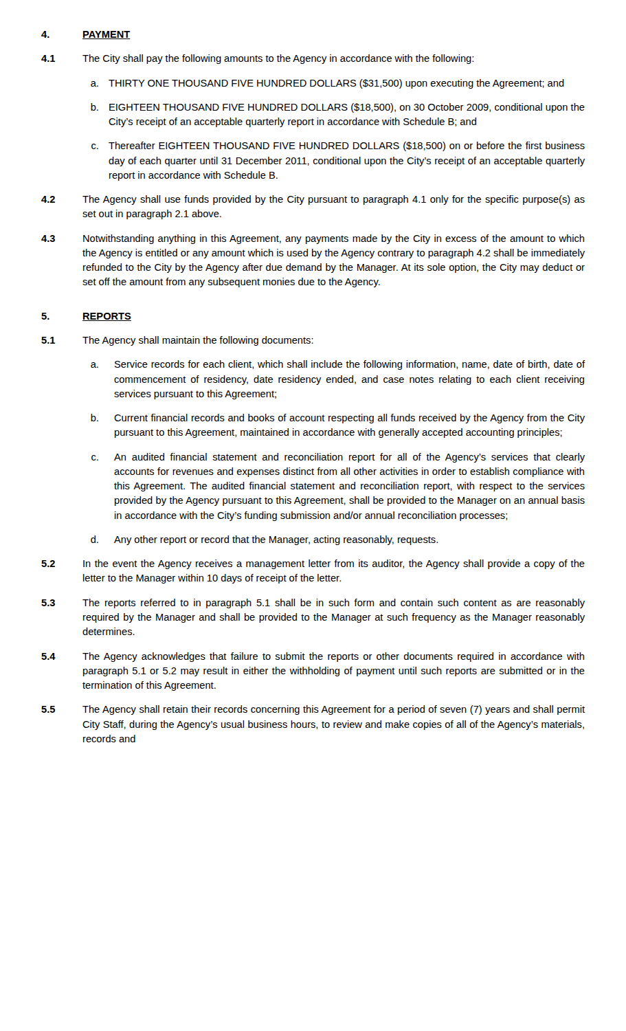4.
PAYMENT
4.1
The City shall pay the following amounts to the Agency in accordance with the following:
THIRTY ONE THOUSAND FIVE HUNDRED DOLLARS ($31,500) upon executing the Agreement; and
EIGHTEEN THOUSAND FIVE HUNDRED DOLLARS ($18,500), on 30 October 2009, conditional upon the City’s receipt of an acceptable quarterly report in accordance with Schedule B; and
Thereafter EIGHTEEN THOUSAND FIVE HUNDRED DOLLARS ($18,500) on or before the first business day of each quarter until 31 December 2011, conditional upon the City’s receipt of an acceptable quarterly report in accordance with Schedule B.
4.2
The Agency shall use funds provided by the City pursuant to paragraph 4.1 only for the specific purpose(s) as set out in paragraph 2.1 above.
4.3
Notwithstanding anything in this Agreement, any payments made by the City in excess of the amount to which the Agency is entitled or any amount which is used by the Agency contrary to paragraph 4.2 shall be immediately refunded to the City by the Agency after due demand by the Manager. At its sole option, the City may deduct or set off the amount from any subsequent monies due to the Agency.
5.
REPORTS
5.1
The Agency shall maintain the following documents:
Service records for each client, which shall include the following information, name, date of birth, date of commencement of residency, date residency ended, and case notes relating to each client receiving services pursuant to this Agreement;
Current financial records and books of account respecting all funds received by the Agency from the City pursuant to this Agreement, maintained in accordance with generally accepted accounting principles;
An audited financial statement and reconciliation report for all of the Agency’s services that clearly accounts for revenues and expenses distinct from all other activities in order to establish compliance with this Agreement. The audited financial statement and reconciliation report, with respect to the services provided by the Agency pursuant to this Agreement, shall be provided to the Manager on an annual basis in accordance with the City’s funding submission and/or annual reconciliation processes;
Any other report or record that the Manager, acting reasonably, requests.
5.2
In the event the Agency receives a management letter from its auditor, the Agency shall provide a copy of the letter to the Manager within 10 days of receipt of the letter.
5.3
The reports referred to in paragraph 5.1 shall be in such form and contain such content as are reasonably required by the Manager and shall be provided to the Manager at such frequency as the Manager reasonably determines.
5.4
The Agency acknowledges that failure to submit the reports or other documents required in accordance with paragraph 5.1 or 5.2 may result in either the withholding of payment until such reports are submitted or in the termination of this Agreement.
5.5
The Agency shall retain their records concerning this Agreement for a period of seven (7) years and shall permit City Staff, during the Agency’s usual business hours, to review and make copies of all of the Agency’s materials, records and